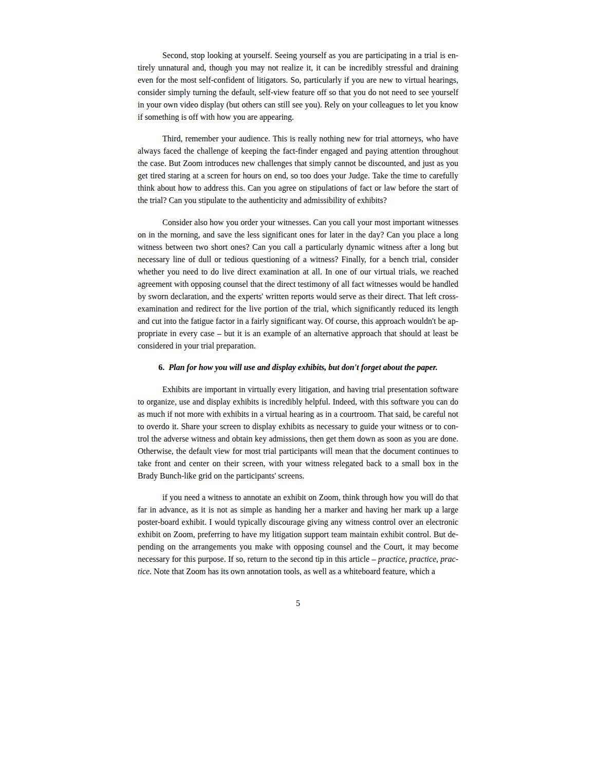Second, stop looking at yourself. Seeing yourself as you are participating in a trial is entirely unnatural and, though you may not realize it, it can be incredibly stressful and draining even for the most self-confident of litigators. So, particularly if you are new to virtual hearings, consider simply turning the default, self-view feature off so that you do not need to see yourself in your own video display (but others can still see you). Rely on your colleagues to let you know if something is off with how you are appearing.
Third, remember your audience. This is really nothing new for trial attorneys, who have always faced the challenge of keeping the fact-finder engaged and paying attention throughout the case. But Zoom introduces new challenges that simply cannot be discounted, and just as you get tired staring at a screen for hours on end, so too does your Judge. Take the time to carefully think about how to address this. Can you agree on stipulations of fact or law before the start of the trial? Can you stipulate to the authenticity and admissibility of exhibits?
Consider also how you order your witnesses. Can you call your most important witnesses on in the morning, and save the less significant ones for later in the day? Can you place a long witness between two short ones? Can you call a particularly dynamic witness after a long but necessary line of dull or tedious questioning of a witness? Finally, for a bench trial, consider whether you need to do live direct examination at all. In one of our virtual trials, we reached agreement with opposing counsel that the direct testimony of all fact witnesses would be handled by sworn declaration, and the experts' written reports would serve as their direct. That left cross-examination and redirect for the live portion of the trial, which significantly reduced its length and cut into the fatigue factor in a fairly significant way. Of course, this approach wouldn't be appropriate in every case – but it is an example of an alternative approach that should at least be considered in your trial preparation.
6. Plan for how you will use and display exhibits, but don't forget about the paper.
Exhibits are important in virtually every litigation, and having trial presentation software to organize, use and display exhibits is incredibly helpful. Indeed, with this software you can do as much if not more with exhibits in a virtual hearing as in a courtroom. That said, be careful not to overdo it. Share your screen to display exhibits as necessary to guide your witness or to control the adverse witness and obtain key admissions, then get them down as soon as you are done. Otherwise, the default view for most trial participants will mean that the document continues to take front and center on their screen, with your witness relegated back to a small box in the Brady Bunch-like grid on the participants' screens.
if you need a witness to annotate an exhibit on Zoom, think through how you will do that far in advance, as it is not as simple as handing her a marker and having her mark up a large poster-board exhibit. I would typically discourage giving any witness control over an electronic exhibit on Zoom, preferring to have my litigation support team maintain exhibit control. But depending on the arrangements you make with opposing counsel and the Court, it may become necessary for this purpose. If so, return to the second tip in this article – practice, practice, practice. Note that Zoom has its own annotation tools, as well as a whiteboard feature, which a
5